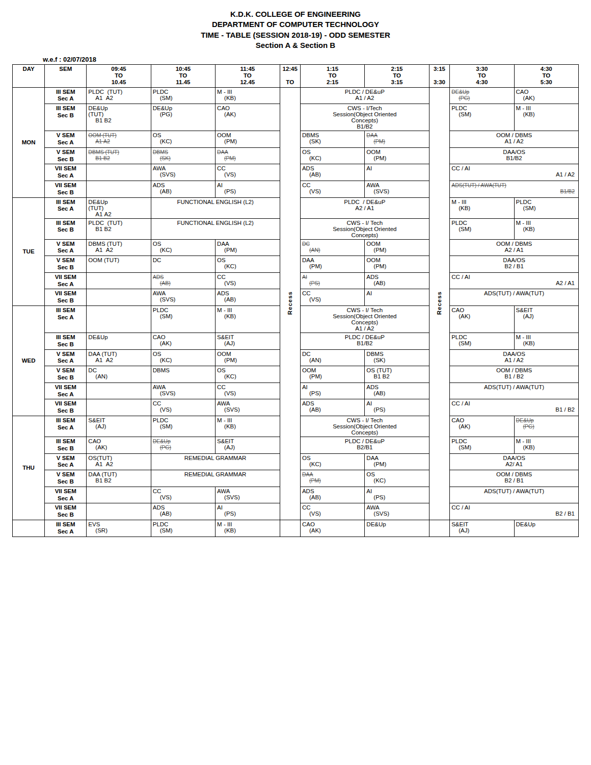K.D.K. COLLEGE OF ENGINEERING DEPARTMENT OF COMPUTER TECHNOLOGY TIME - TABLE (SESSION 2018-19) - ODD SEMESTER Section A & Section B
w.e.f : 02/07/2018
| DAY | SEM | 09:45 TO 10.45 | 10:45 TO 11.45 | 11:45 TO 12.45 | 12:45 TO | 1:15 TO 2:15 | 2:15 TO 3:15 | 3:15 3:30 | 3:30 TO 4:30 | 4:30 TO 5:30 |
| --- | --- | --- | --- | --- | --- | --- | --- | --- | --- | --- |
| MON | III SEM Sec A | PLDC (TUT) A1 A2 | PLDC (SM) | M - III (KB) | Recess | PLDC / DE&uP A1 / A2 | Recess | DE&Up (PG) | CAO (AK) |
| III SEM Sec B | DE&Up (TUT) B1 B2 | DE&Up (PG) | CAO (AK) | CWS - I/Tech Session(Object Oriented Concepts) B1/B2 | PLDC (SM) | M - III (KB) |
| V SEM Sec A | OOM (TUT) A1 A2 | OS (KC) | OOM (PM) | DBMS (SK) | DAA (PM) | OOM / DBMS A1 / A2 |
| V SEM Sec B | DBMS (TUT) B1 B2 | DBMS (SK) | DAA (PM) | OS (KC) | OOM (PM) | DAA/OS B1/B2 |
| VII SEM Sec A | | AWA (SVS) | CC (VS) | ADS (AB) | AI | CC / AI A1 / A2 |
| VII SEM Sec B | | ADS (AB) | AI (PS) | CC (VS) | AWA (SVS) | ADS(TUT) / AWA(TUT) B1/B2 |
| TUE | III SEM Sec A | DE&Up (TUT) A1 A2 | FUNCTIONAL ENGLISH (L2) | PLDC / DE&uP A2 / A1 | M - III (KB) | PLDC (SM) |
| III SEM Sec B | PLDC (TUT) B1 B2 | FUNCTIONAL ENGLISH (L2) | CWS - I/ Tech Session(Object Oriented Concepts) | PLDC (SM) | M - III (KB) |
| V SEM Sec A | DBMS (TUT) A1 A2 | OS (KC) | DAA (PM) | DC (AN) | OOM (PM) | OOM / DBMS A2 / A1 |
| V SEM Sec B | OOM (TUT) | DC | OS (KC) | DAA (PM) | OOM (PM) | DAA/OS B2 / B1 |
| VII SEM Sec A | | ADS (AB) | CC (VS) | AI (PS) | ADS (AB) | CC / AI A2 / A1 |
| VII SEM Sec B | | AWA (SVS) | ADS (AB) | CC (VS) | AI | ADS(TUT) / AWA(TUT) |
| WED | III SEM Sec A | | PLDC (SM) | M - III (KB) | CWS - I/ Tech Session(Object Oriented Concepts) A1 / A2 | CAO (AK) | S&EIT (AJ) |
| III SEM Sec B | DE&Up | CAO (AK) | S&EIT (AJ) | PLDC / DE&uP B1/B2 | PLDC (SM) | M - III (KB) |
| V SEM Sec A | DAA (TUT) A1 A2 | OS (KC) | OOM (PM) | DC (AN) | DBMS (SK) | DAA/OS A1 / A2 |
| V SEM Sec B | DC (AN) | DBMS | OS (KC) | OOM (PM) | OS (TUT) B1 B2 | OOM / DBMS B1 / B2 |
| VII SEM Sec A | | AWA (SVS) | CC (VS) | AI (PS) | ADS (AB) | ADS(TUT) / AWA(TUT) |
| VII SEM Sec B | | CC (VS) | AWA (SVS) | ADS (AB) | AI (PS) | CC / AI B1 / B2 |
| THU | III SEM Sec A | S&EIT (AJ) | PLDC (SM) | M - III (KB) | CWS - I/ Tech Session(Object Oriented Concepts) | CAO (AK) | DE&Up (PG) |
| III SEM Sec B | CAO (AK) | DE&Up (PG) | S&EIT (AJ) | PLDC / DE&uP B2/B1 | PLDC (SM) | M - III (KB) |
| V SEM Sec A | OS(TUT) A1 A2 | REMEDIAL GRAMMAR | OS (KC) | DAA (PM) | DAA/OS A2/ A1 |
| V SEM Sec B | DAA (TUT) B1 B2 | REMEDIAL GRAMMAR | DAA (PM) | OS (KC) | OOM / DBMS B2 / B1 |
| VII SEM Sec A | | CC (VS) | AWA (SVS) | ADS (AB) | AI (PS) | ADS(TUT) / AWA(TUT) |
| VII SEM Sec B | | ADS (AB) | AI (PS) | CC (VS) | AWA (SVS) | CC / AI B2 / B1 |
| | III SEM Sec A | EVS (SR) | PLDC (SM) | M - III (KB) | | CAO (AK) | DE&Up | | S&EIT (AJ) | DE&Up |